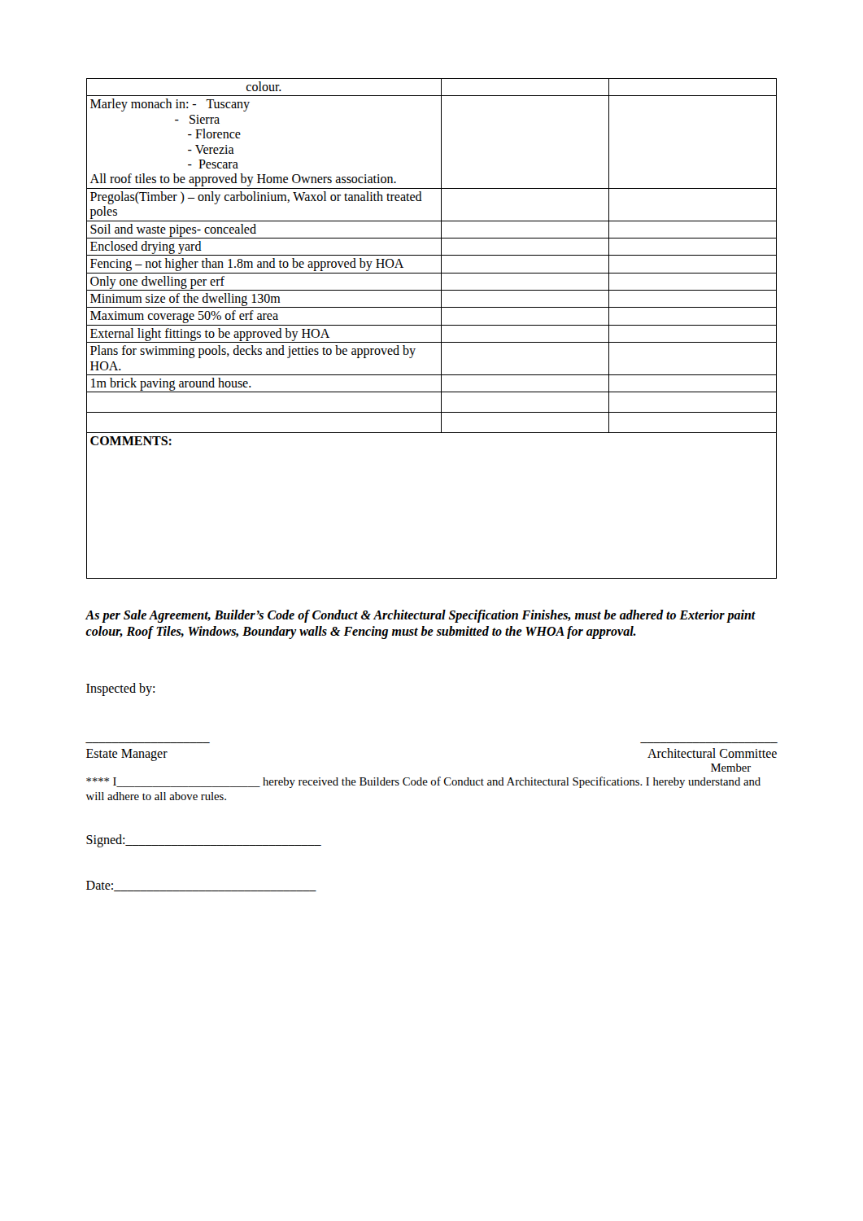| colour. | | |
| Marley monach in: - Tuscany - Sierra - Florence - Verezia - Pescara All roof tiles to be approved by Home Owners association. | | |
| Pregolas(Timber ) – only carbolinium, Waxol or tanalith treated poles | | |
| Soil and waste pipes- concealed | | |
| Enclosed drying yard | | |
| Fencing – not higher than 1.8m and to be approved by HOA | | |
| Only one dwelling per erf | | |
| Minimum size of the dwelling 130m | | |
| Maximum coverage 50% of erf area | | |
| External light fittings to be approved by HOA | | |
| Plans for swimming pools, decks and jetties to be approved by HOA. | | |
| 1m brick paving around house. | | |
| COMMENTS: |
As per Sale Agreement, Builder’s Code of Conduct & Architectural Specification Finishes, must be adhered to Exterior paint colour, Roof Tiles, Windows, Boundary walls & Fencing must be submitted to the WHOA for approval.
Inspected by:
___________________ _____________________
Estate Manager Architectural Committee
Member
**** I________________________ hereby received the Builders Code of Conduct and Architectural Specifications. I hereby understand and will adhere to all above rules.
Signed:______________________________
Date:_______________________________